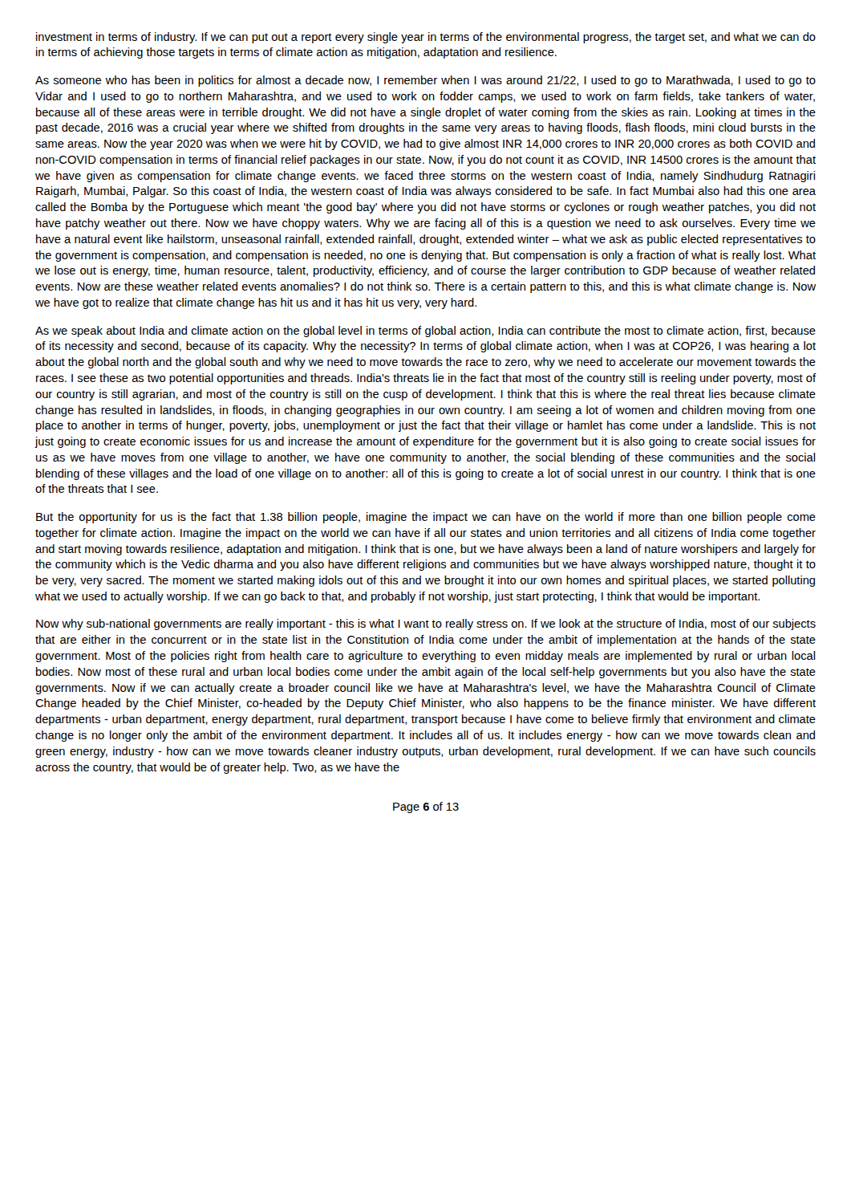investment in terms of industry. If we can put out a report every single year in terms of the environmental progress, the target set, and what we can do in terms of achieving those targets in terms of climate action as mitigation, adaptation and resilience.
As someone who has been in politics for almost a decade now, I remember when I was around 21/22, I used to go to Marathwada, I used to go to Vidar and I used to go to northern Maharashtra, and we used to work on fodder camps, we used to work on farm fields, take tankers of water, because all of these areas were in terrible drought. We did not have a single droplet of water coming from the skies as rain. Looking at times in the past decade, 2016 was a crucial year where we shifted from droughts in the same very areas to having floods, flash floods, mini cloud bursts in the same areas. Now the year 2020 was when we were hit by COVID, we had to give almost INR 14,000 crores to INR 20,000 crores as both COVID and non-COVID compensation in terms of financial relief packages in our state. Now, if you do not count it as COVID, INR 14500 crores is the amount that we have given as compensation for climate change events. we faced three storms on the western coast of India, namely Sindhudurg Ratnagiri Raigarh, Mumbai, Palgar. So this coast of India, the western coast of India was always considered to be safe. In fact Mumbai also had this one area called the Bomba by the Portuguese which meant 'the good bay' where you did not have storms or cyclones or rough weather patches, you did not have patchy weather out there. Now we have choppy waters. Why we are facing all of this is a question we need to ask ourselves. Every time we have a natural event like hailstorm, unseasonal rainfall, extended rainfall, drought, extended winter – what we ask as public elected representatives to the government is compensation, and compensation is needed, no one is denying that. But compensation is only a fraction of what is really lost. What we lose out is energy, time, human resource, talent, productivity, efficiency, and of course the larger contribution to GDP because of weather related events. Now are these weather related events anomalies? I do not think so. There is a certain pattern to this, and this is what climate change is. Now we have got to realize that climate change has hit us and it has hit us very, very hard.
As we speak about India and climate action on the global level in terms of global action, India can contribute the most to climate action, first, because of its necessity and second, because of its capacity. Why the necessity? In terms of global climate action, when I was at COP26, I was hearing a lot about the global north and the global south and why we need to move towards the race to zero, why we need to accelerate our movement towards the races. I see these as two potential opportunities and threads. India's threats lie in the fact that most of the country still is reeling under poverty, most of our country is still agrarian, and most of the country is still on the cusp of development. I think that this is where the real threat lies because climate change has resulted in landslides, in floods, in changing geographies in our own country. I am seeing a lot of women and children moving from one place to another in terms of hunger, poverty, jobs, unemployment or just the fact that their village or hamlet has come under a landslide. This is not just going to create economic issues for us and increase the amount of expenditure for the government but it is also going to create social issues for us as we have moves from one village to another, we have one community to another, the social blending of these communities and the social blending of these villages and the load of one village on to another: all of this is going to create a lot of social unrest in our country. I think that is one of the threats that I see.
But the opportunity for us is the fact that 1.38 billion people, imagine the impact we can have on the world if more than one billion people come together for climate action. Imagine the impact on the world we can have if all our states and union territories and all citizens of India come together and start moving towards resilience, adaptation and mitigation. I think that is one, but we have always been a land of nature worshipers and largely for the community which is the Vedic dharma and you also have different religions and communities but we have always worshipped nature, thought it to be very, very sacred. The moment we started making idols out of this and we brought it into our own homes and spiritual places, we started polluting what we used to actually worship. If we can go back to that, and probably if not worship, just start protecting, I think that would be important.
Now why sub-national governments are really important - this is what I want to really stress on. If we look at the structure of India, most of our subjects that are either in the concurrent or in the state list in the Constitution of India come under the ambit of implementation at the hands of the state government. Most of the policies right from health care to agriculture to everything to even midday meals are implemented by rural or urban local bodies. Now most of these rural and urban local bodies come under the ambit again of the local self-help governments but you also have the state governments. Now if we can actually create a broader council like we have at Maharashtra's level, we have the Maharashtra Council of Climate Change headed by the Chief Minister, co-headed by the Deputy Chief Minister, who also happens to be the finance minister. We have different departments - urban department, energy department, rural department, transport because I have come to believe firmly that environment and climate change is no longer only the ambit of the environment department. It includes all of us. It includes energy - how can we move towards clean and green energy, industry - how can we move towards cleaner industry outputs, urban development, rural development. If we can have such councils across the country, that would be of greater help. Two, as we have the
Page 6 of 13